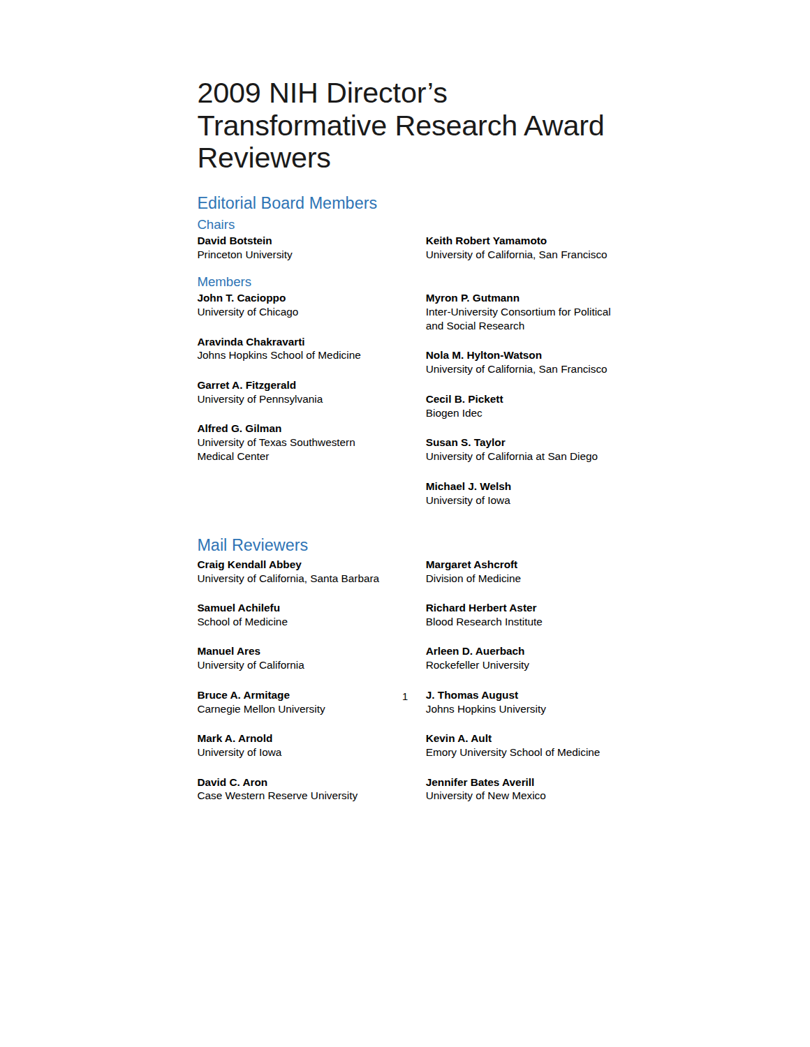2009 NIH Director’s Transformative Research Award Reviewers
Editorial Board Members
Chairs
David Botstein Princeton University
Keith Robert Yamamoto University of California, San Francisco
Members
John T. Cacioppo University of Chicago
Aravinda Chakravarti Johns Hopkins School of Medicine
Garret A. Fitzgerald University of Pennsylvania
Alfred G. Gilman University of Texas Southwestern Medical Center
Myron P. Gutmann Inter-University Consortium for Political and Social Research
Nola M. Hylton-Watson University of California, San Francisco
Cecil B. Pickett Biogen Idec
Susan S. Taylor University of California at San Diego
Michael J. Welsh University of Iowa
Mail Reviewers
Craig Kendall Abbey University of California, Santa Barbara
Samuel Achilefu School of Medicine
Manuel Ares University of California
Bruce A. Armitage Carnegie Mellon University
Mark A. Arnold University of Iowa
David C. Aron Case Western Reserve University
Margaret Ashcroft Division of Medicine
Richard Herbert Aster Blood Research Institute
Arleen D. Auerbach Rockefeller University
J. Thomas August Johns Hopkins University
Kevin A. Ault Emory University School of Medicine
Jennifer Bates Averill University of New Mexico
1